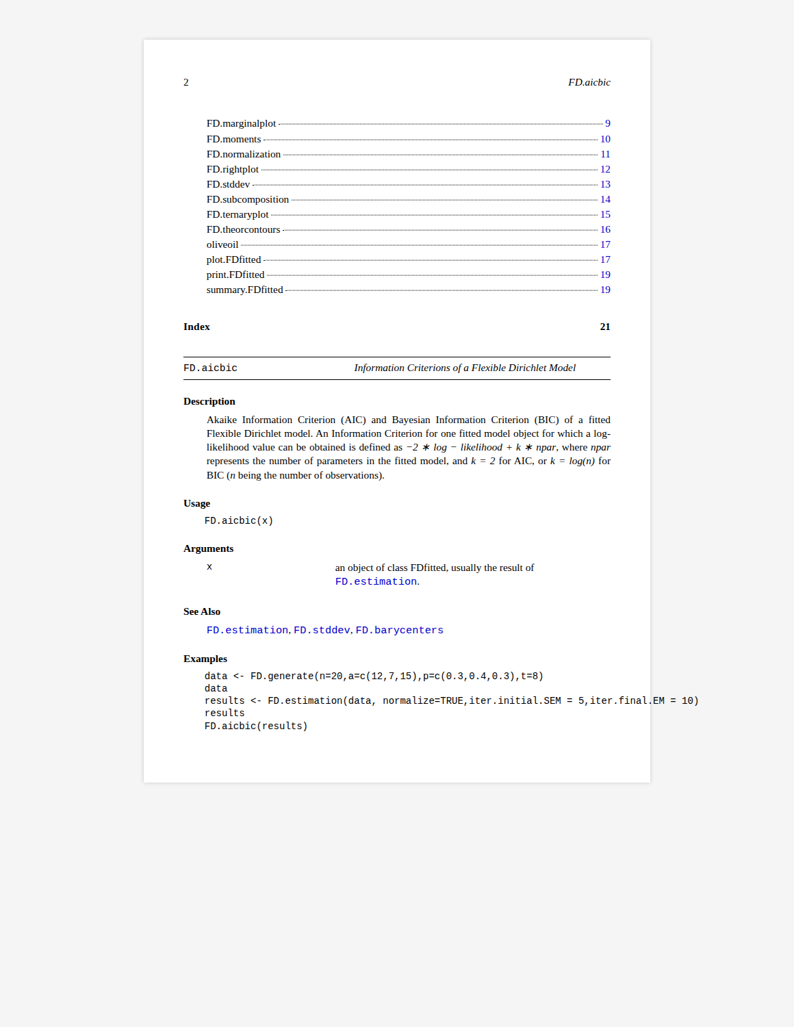2 FD.aicbic
FD.marginalplot 9
FD.moments 10
FD.normalization 11
FD.rightplot 12
FD.stddev 13
FD.subcomposition 14
FD.ternaryplot 15
FD.theorcontours 16
oliveoil 17
plot.FDfitted 17
print.FDfitted 19
summary.FDfitted 19
Index 21
FD.aicbic Information Criterions of a Flexible Dirichlet Model
Description
Akaike Information Criterion (AIC) and Bayesian Information Criterion (BIC) of a fitted Flexible Dirichlet model. An Information Criterion for one fitted model object for which a log-likelihood value can be obtained is defined as −2 ∗ log − likelihood + k ∗ npar, where npar represents the number of parameters in the fitted model, and k = 2 for AIC, or k = log(n) for BIC (n being the number of observations).
Usage
FD.aicbic(x)
Arguments
| x | an object of class FDfitted, usually the result of FD.estimation . |
See Also
FD.estimation, FD.stddev, FD.barycenters
Examples
data <- FD.generate(n=20,a=c(12,7,15),p=c(0.3,0.4,0.3),t=8)
data
results <- FD.estimation(data, normalize=TRUE,iter.initial.SEM = 5,iter.final.EM = 10)
results
FD.aicbic(results)